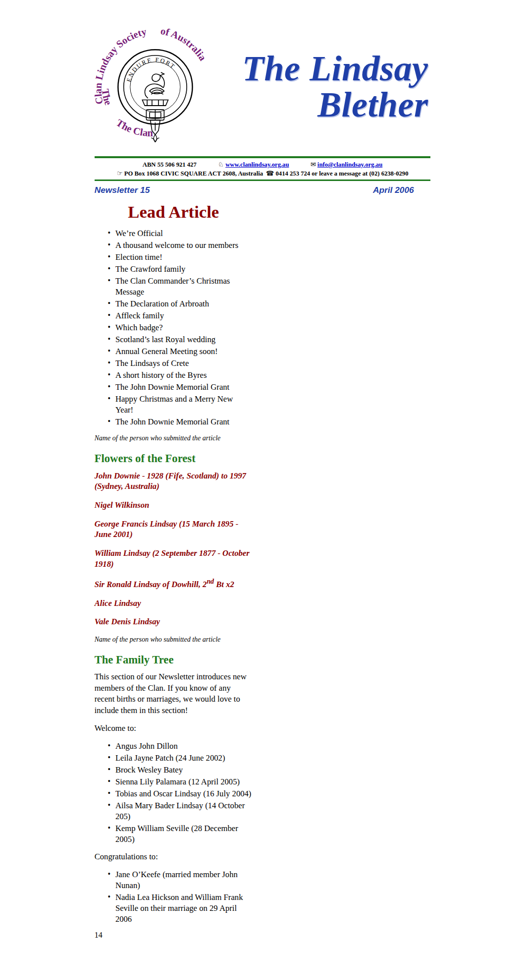Clan Lindsay Society of Australia The The Clan ENDURE FORT
The Lindsay
Blether
ABN 55 506 921 427 ♘ www.clanlindsay.org.au ✉ info@clanlindsay.org.au
☞ PO Box 1068 CIVIC SQUARE ACT 2608, Australia ☎ 0414 253 724 or leave a message at (02) 6238-0290
Newsletter 15
April 2006
Lead Article
We’re Official
A thousand welcome to our members
Election time!
The Crawford family
The Clan Commander’s Christmas Message
The Declaration of Arbroath
Affleck family
Which badge?
Scotland’s last Royal wedding
Annual General Meeting soon!
The Lindsays of Crete
A short history of the Byres
The John Downie Memorial Grant
Happy Christmas and a Merry New Year!
The John Downie Memorial Grant
Name of the person who submitted the article
Flowers of the Forest
John Downie - 1928 (Fife, Scotland) to 1997 (Sydney, Australia)
Nigel Wilkinson
George Francis Lindsay (15 March 1895 - June 2001)
William Lindsay (2 September 1877 - October 1918)
Sir Ronald Lindsay of Dowhill, 2nd Bt x2
Alice Lindsay
Vale Denis Lindsay
Name of the person who submitted the article
The Family Tree
This section of our Newsletter introduces new members of the Clan. If you know of any recent births or marriages, we would love to include them in this section!
Welcome to:
Angus John Dillon
Leila Jayne Patch (24 June 2002)
Brock Wesley Batey
Sienna Lily Palamara (12 April 2005)
Tobias and Oscar Lindsay (16 July 2004)
Ailsa Mary Bader Lindsay (14 October 205)
Kemp William Seville (28 December 2005)
Congratulations to:
Jane O’Keefe (married member John Nunan)
Nadia Lea Hickson and William Frank Seville on their marriage on 29 April 2006
14